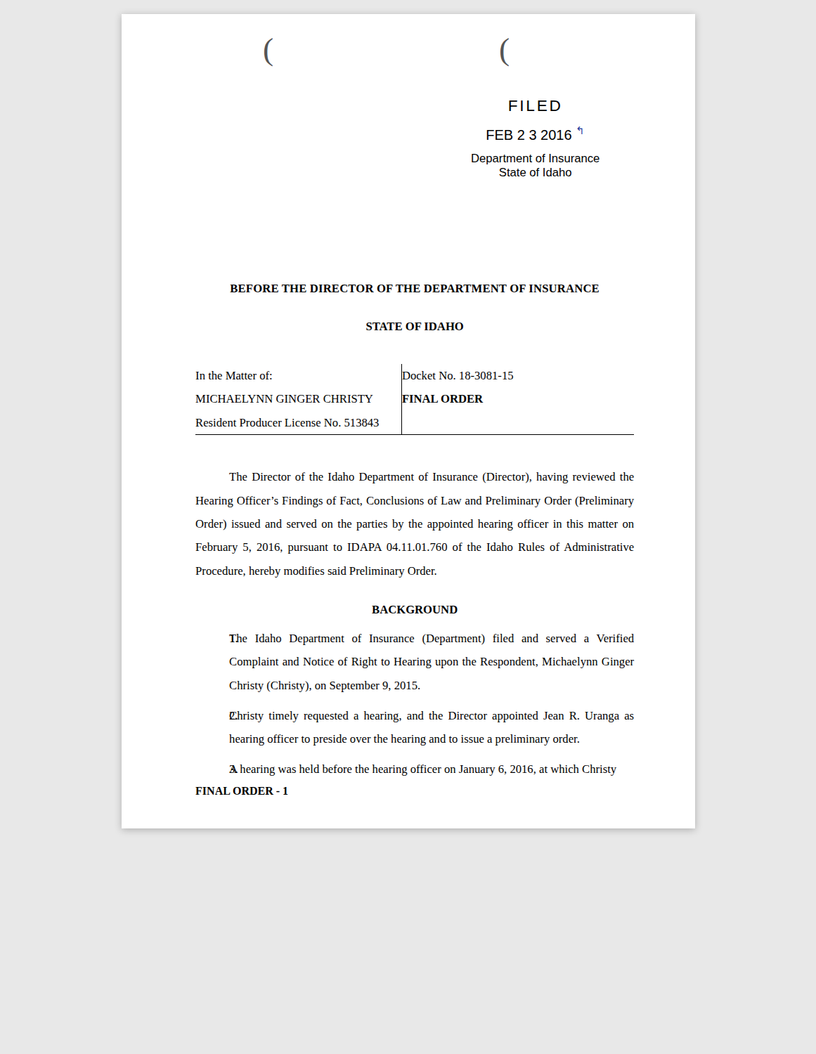( (
FILED
FEB 2 3 2016 ↰
Department of Insurance
State of Idaho
BEFORE THE DIRECTOR OF THE DEPARTMENT OF INSURANCE
STATE OF IDAHO
| In the Matter of: MICHAELYNN GINGER CHRISTY Resident Producer License No. 513843 | Docket No. 18-3081-15 FINAL ORDER |
The Director of the Idaho Department of Insurance (Director), having reviewed the Hearing Officer’s Findings of Fact, Conclusions of Law and Preliminary Order (Preliminary Order) issued and served on the parties by the appointed hearing officer in this matter on February 5, 2016, pursuant to IDAPA 04.11.01.760 of the Idaho Rules of Administrative Procedure, hereby modifies said Preliminary Order.
BACKGROUND
The Idaho Department of Insurance (Department) filed and served a Verified Complaint and Notice of Right to Hearing upon the Respondent, Michaelynn Ginger Christy (Christy), on September 9, 2015.
Christy timely requested a hearing, and the Director appointed Jean R. Uranga as hearing officer to preside over the hearing and to issue a preliminary order.
A hearing was held before the hearing officer on January 6, 2016, at which Christy
FINAL ORDER - 1